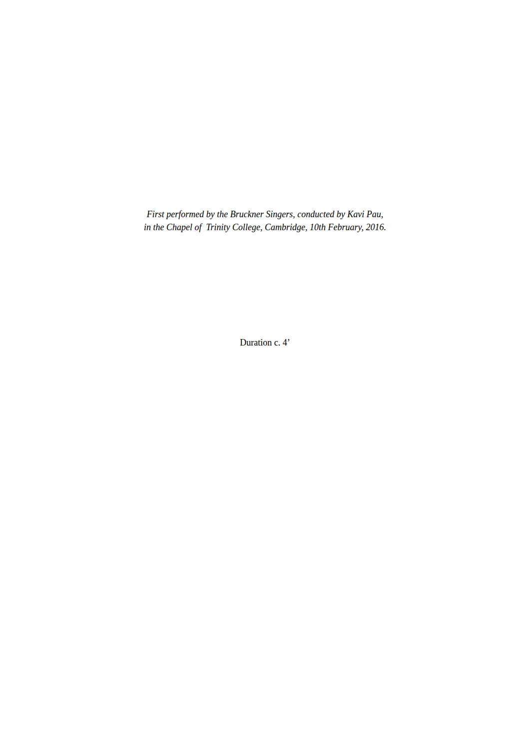First performed by the Bruckner Singers, conducted by Kavi Pau,
in the Chapel of Trinity College, Cambridge, 10th February, 2016.
Duration c. 4’